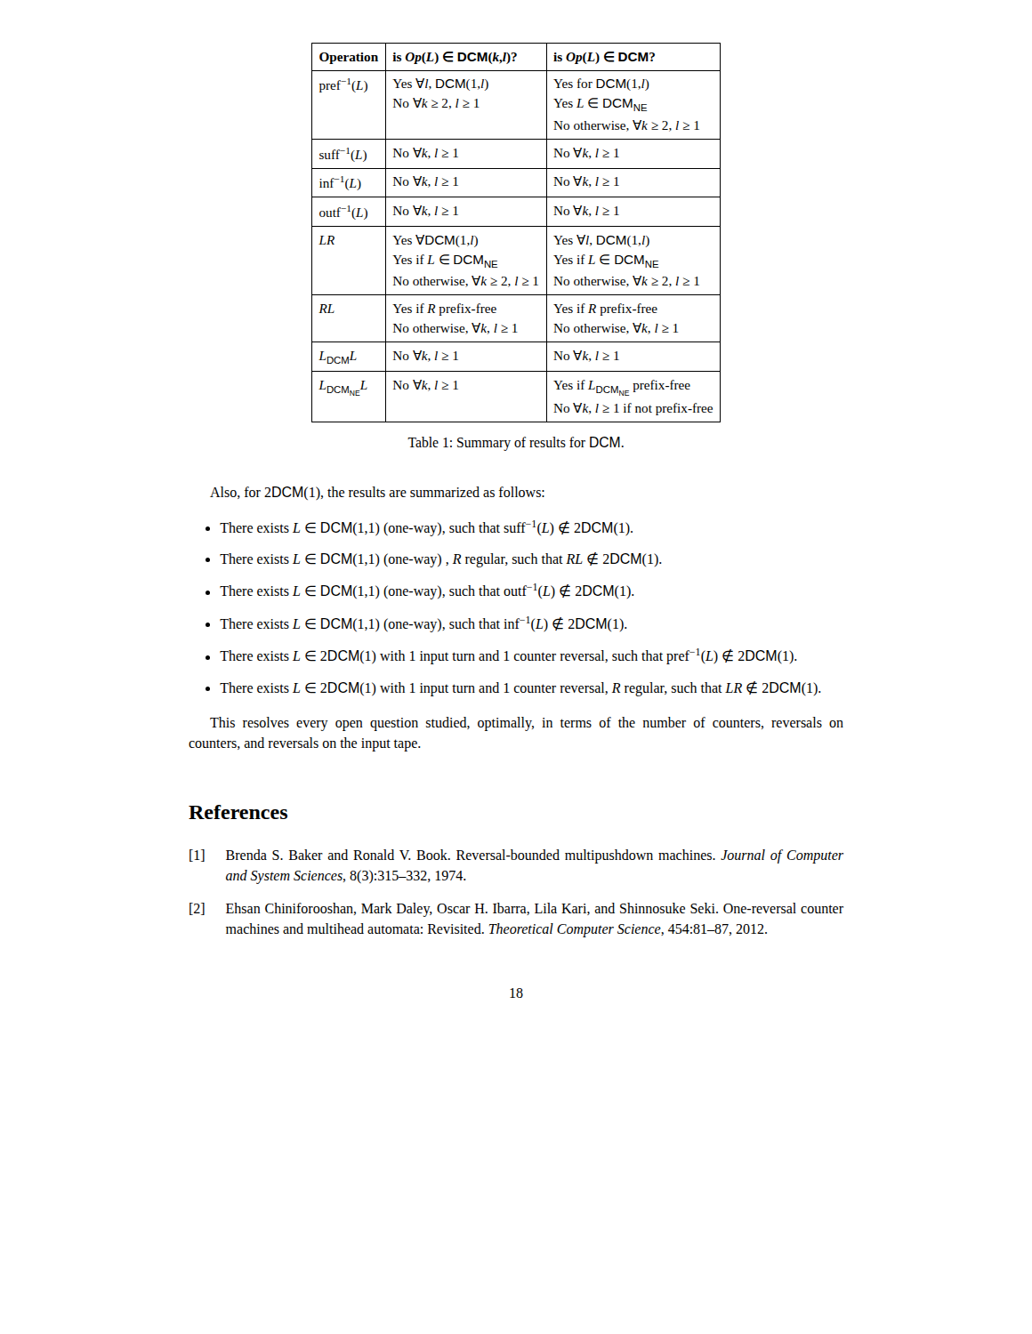| Operation | is Op ( L ) ∈ DCM ( k , l )? | is Op ( L ) ∈ DCM ? |
| --- | --- | --- |
| pref −1 ( L ) | Yes ∀ l , DCM (1, l ) No ∀ k ≥ 2, l ≥ 1 | Yes for DCM (1, l ) Yes L ∈ DCM NE No otherwise, ∀ k ≥ 2, l ≥ 1 |
| suff −1 ( L ) | No ∀ k , l ≥ 1 | No ∀ k , l ≥ 1 |
| inf −1 ( L ) | No ∀ k , l ≥ 1 | No ∀ k , l ≥ 1 |
| outf −1 ( L ) | No ∀ k , l ≥ 1 | No ∀ k , l ≥ 1 |
| LR | Yes ∀ DCM (1, l ) Yes if L ∈ DCM NE No otherwise, ∀ k ≥ 2, l ≥ 1 | Yes ∀ l , DCM (1, l ) Yes if L ∈ DCM NE No otherwise, ∀ k ≥ 2, l ≥ 1 |
| RL | Yes if R prefix-free No otherwise, ∀ k , l ≥ 1 | Yes if R prefix-free No otherwise, ∀ k , l ≥ 1 |
| L DCM L | No ∀ k , l ≥ 1 | No ∀ k , l ≥ 1 |
| L DCM NE L | No ∀ k , l ≥ 1 | Yes if L DCM NE prefix-free No ∀ k , l ≥ 1 if not prefix-free |
Table 1: Summary of results for DCM.
Also, for 2DCM(1), the results are summarized as follows:
There exists L ∈ DCM(1,1) (one-way), such that suff−1(L) ∉ 2DCM(1).
There exists L ∈ DCM(1,1) (one-way) , R regular, such that RL ∉ 2DCM(1).
There exists L ∈ DCM(1,1) (one-way), such that outf−1(L) ∉ 2DCM(1).
There exists L ∈ DCM(1,1) (one-way), such that inf−1(L) ∉ 2DCM(1).
There exists L ∈ 2DCM(1) with 1 input turn and 1 counter reversal, such that pref−1(L) ∉ 2DCM(1).
There exists L ∈ 2DCM(1) with 1 input turn and 1 counter reversal, R regular, such that LR ∉ 2DCM(1).
This resolves every open question studied, optimally, in terms of the number of counters, reversals on counters, and reversals on the input tape.
References
Brenda S. Baker and Ronald V. Book. Reversal-bounded multipushdown machines. Journal of Computer and System Sciences, 8(3):315–332, 1974.
Ehsan Chiniforooshan, Mark Daley, Oscar H. Ibarra, Lila Kari, and Shinnosuke Seki. One-reversal counter machines and multihead automata: Revisited. Theoretical Computer Science, 454:81–87, 2012.
18